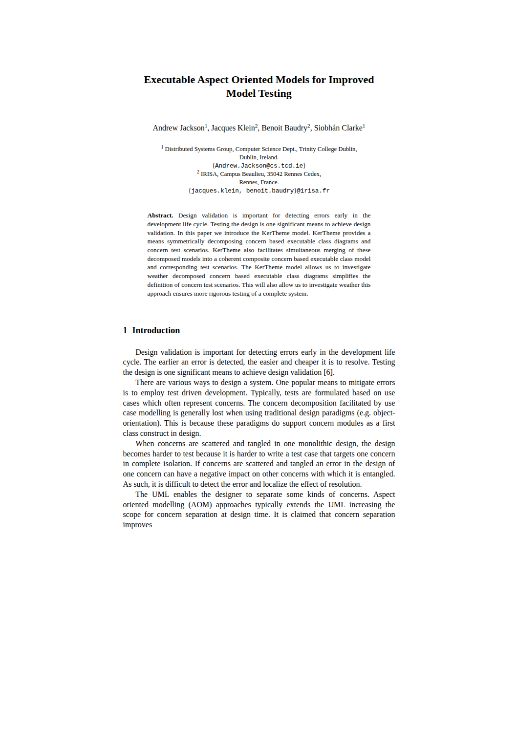Executable Aspect Oriented Models for Improved
Model Testing
Andrew Jackson1, Jacques Klein2, Benoit Baudry2, Siobhán Clarke1
1 Distributed Systems Group, Computer Science Dept., Trinity College Dublin,
Dublin, Ireland.
{Andrew.Jackson@cs.tcd.ie}
2 IRISA, Campus Beaulieu, 35042 Rennes Cedex,
Rennes, France.
{jacques.klein, benoit.baudry}@irisa.fr
Abstract. Design validation is important for detecting errors early in the development life cycle. Testing the design is one significant means to achieve design validation. In this paper we introduce the KerTheme model. KerTheme provides a means symmetrically decomposing concern based executable class diagrams and concern test scenarios. KerTheme also facilitates simultaneous merging of these decomposed models into a coherent composite concern based executable class model and corresponding test scenarios. The KerTheme model allows us to investigate weather decomposed concern based executable class diagrams simplifies the definition of concern test scenarios. This will also allow us to investigate weather this approach ensures more rigorous testing of a complete system.
1 Introduction
Design validation is important for detecting errors early in the development life cycle. The earlier an error is detected, the easier and cheaper it is to resolve. Testing the design is one significant means to achieve design validation [6].
There are various ways to design a system. One popular means to mitigate errors is to employ test driven development. Typically, tests are formulated based on use cases which often represent concerns. The concern decomposition facilitated by use case modelling is generally lost when using traditional design paradigms (e.g. object-orientation). This is because these paradigms do support concern modules as a first class construct in design.
When concerns are scattered and tangled in one monolithic design, the design becomes harder to test because it is harder to write a test case that targets one concern in complete isolation. If concerns are scattered and tangled an error in the design of one concern can have a negative impact on other concerns with which it is entangled. As such, it is difficult to detect the error and localize the effect of resolution.
The UML enables the designer to separate some kinds of concerns. Aspect oriented modelling (AOM) approaches typically extends the UML increasing the scope for concern separation at design time. It is claimed that concern separation improves